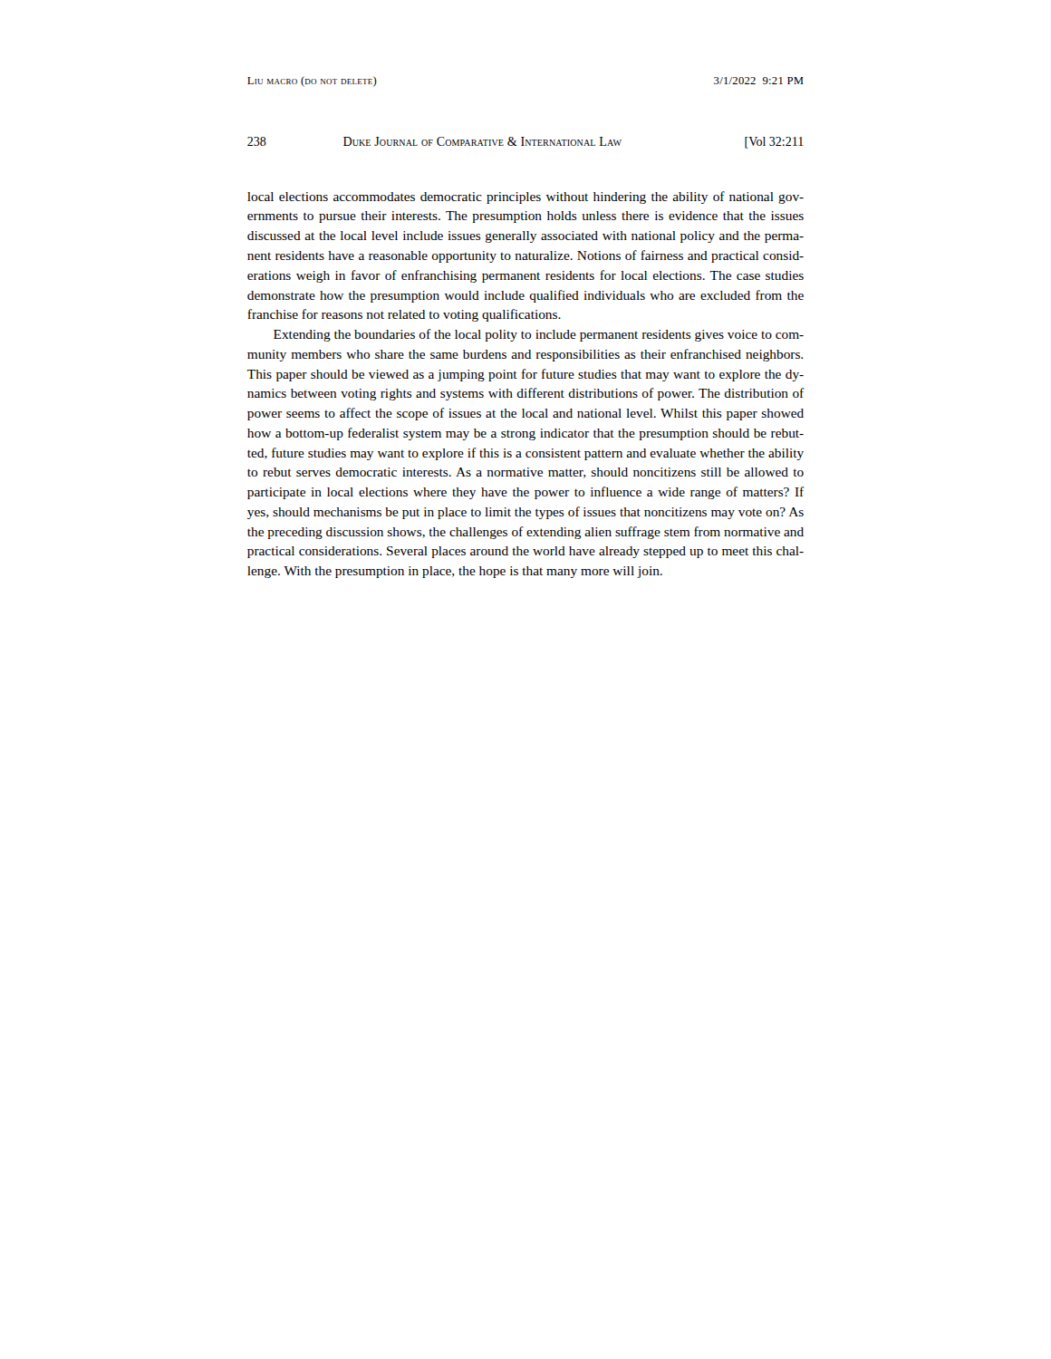Liu Macro (Do Not Delete) 3/1/2022 9:21 PM
238 Duke Journal of Comparative & International Law [Vol 32:211
local elections accommodates democratic principles without hindering the ability of national governments to pursue their interests. The presumption holds unless there is evidence that the issues discussed at the local level include issues generally associated with national policy and the permanent residents have a reasonable opportunity to naturalize. Notions of fairness and practical considerations weigh in favor of enfranchising permanent residents for local elections. The case studies demonstrate how the presumption would include qualified individuals who are excluded from the franchise for reasons not related to voting qualifications.
Extending the boundaries of the local polity to include permanent residents gives voice to community members who share the same burdens and responsibilities as their enfranchised neighbors. This paper should be viewed as a jumping point for future studies that may want to explore the dynamics between voting rights and systems with different distributions of power. The distribution of power seems to affect the scope of issues at the local and national level. Whilst this paper showed how a bottom-up federalist system may be a strong indicator that the presumption should be rebutted, future studies may want to explore if this is a consistent pattern and evaluate whether the ability to rebut serves democratic interests. As a normative matter, should noncitizens still be allowed to participate in local elections where they have the power to influence a wide range of matters? If yes, should mechanisms be put in place to limit the types of issues that noncitizens may vote on? As the preceding discussion shows, the challenges of extending alien suffrage stem from normative and practical considerations. Several places around the world have already stepped up to meet this challenge. With the presumption in place, the hope is that many more will join.